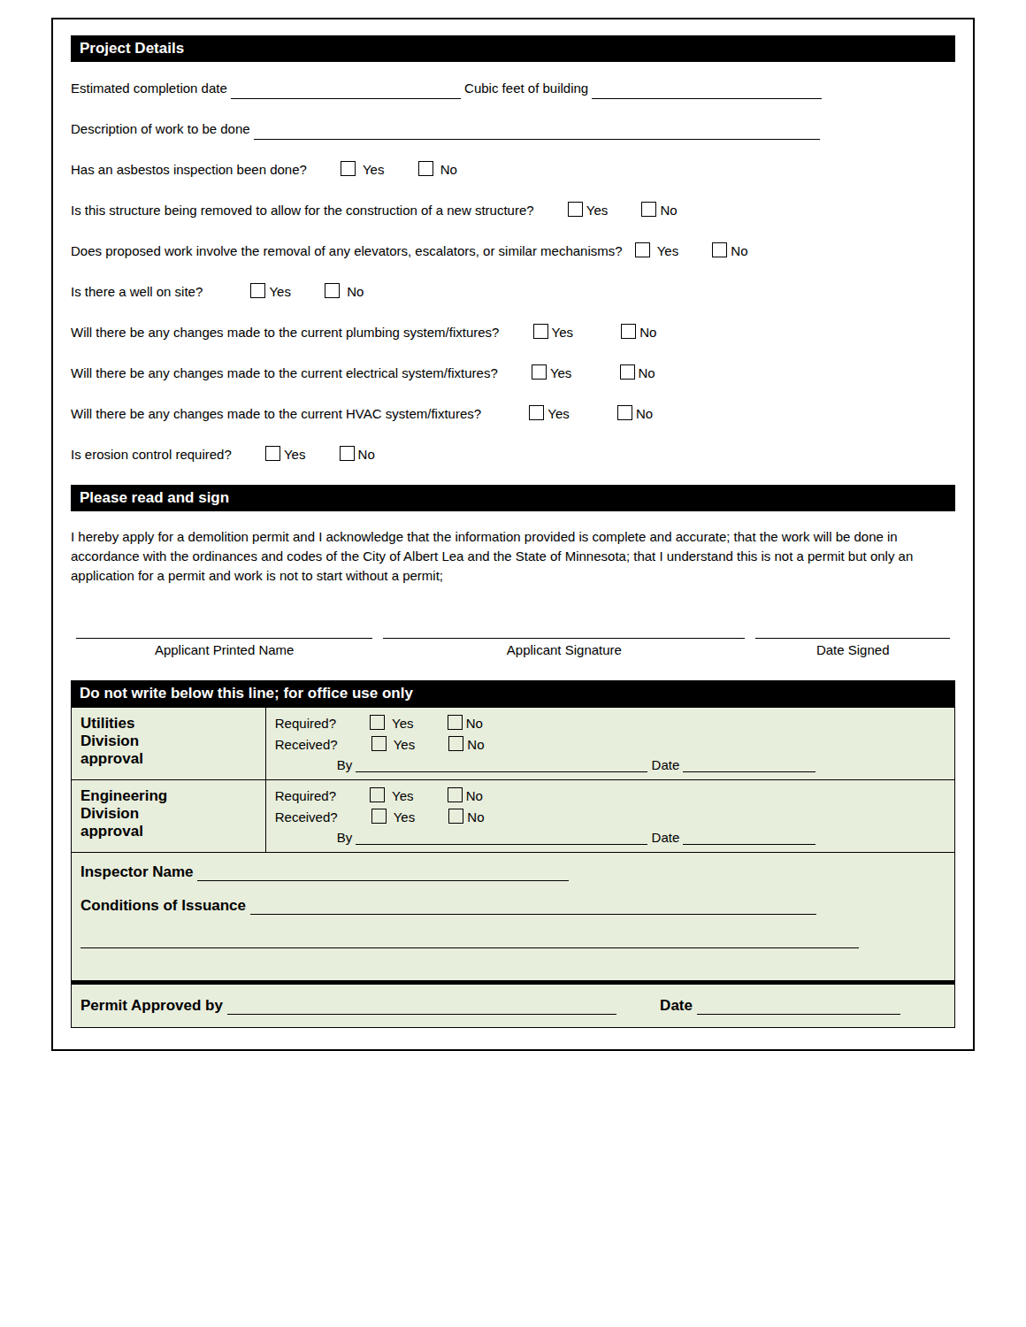Project Details
Estimated completion date Cubic feet of building
Description of work to be done
Has an asbestos inspection been done? Yes No
Is this structure being removed to allow for the construction of a new structure? Yes No
Does proposed work involve the removal of any elevators, escalators, or similar mechanisms? Yes No
Is there a well on site? Yes No
Will there be any changes made to the current plumbing system/fixtures? Yes No
Will there be any changes made to the current electrical system/fixtures? Yes No
Will there be any changes made to the current HVAC system/fixtures? Yes No
Is erosion control required? Yes No
Please read and sign
I hereby apply for a demolition permit and I acknowledge that the information provided is complete and accurate; that the work will be done in accordance with the ordinances and codes of the City of Albert Lea and the State of Minnesota; that I understand this is not a permit but only an application for a permit and work is not to start without a permit;
| Applicant Printed Name | Applicant Signature | Date Signed |
Do not write below this line; for office use only
| Utilities Division approval | Required? Yes No Received? Yes No By Date |
| Engineering Division approval | Required? Yes No Received? Yes No By Date |
Inspector Name
Conditions of Issuance
Permit Approved by Date